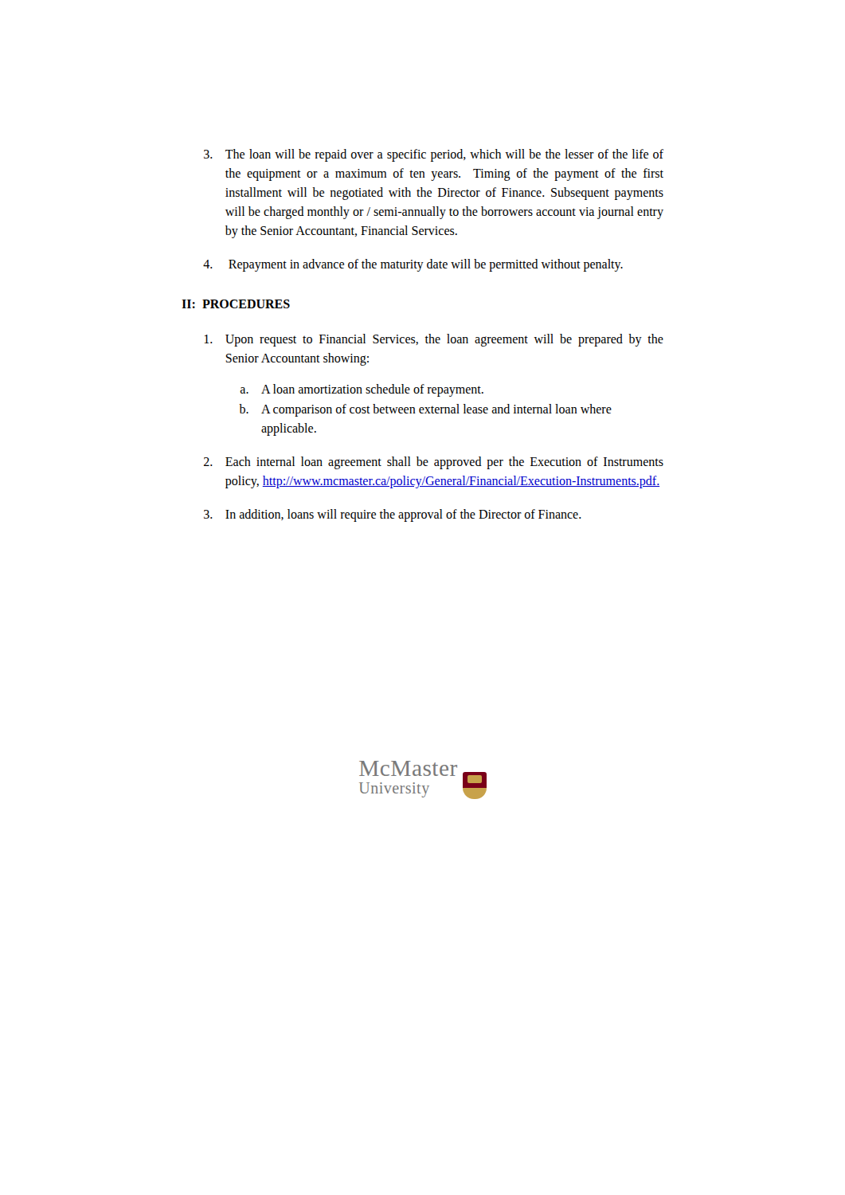The loan will be repaid over a specific period, which will be the lesser of the life of the equipment or a maximum of ten years. Timing of the payment of the first installment will be negotiated with the Director of Finance. Subsequent payments will be charged monthly or / semi-annually to the borrowers account via journal entry by the Senior Accountant, Financial Services.
Repayment in advance of the maturity date will be permitted without penalty.
II: PROCEDURES
Upon request to Financial Services, the loan agreement will be prepared by the Senior Accountant showing:
A loan amortization schedule of repayment.
A comparison of cost between external lease and internal loan where applicable.
Each internal loan agreement shall be approved per the Execution of Instruments policy, http://www.mcmaster.ca/policy/General/Financial/Execution-Instruments.pdf.
In addition, loans will require the approval of the Director of Finance.
McMaster
University